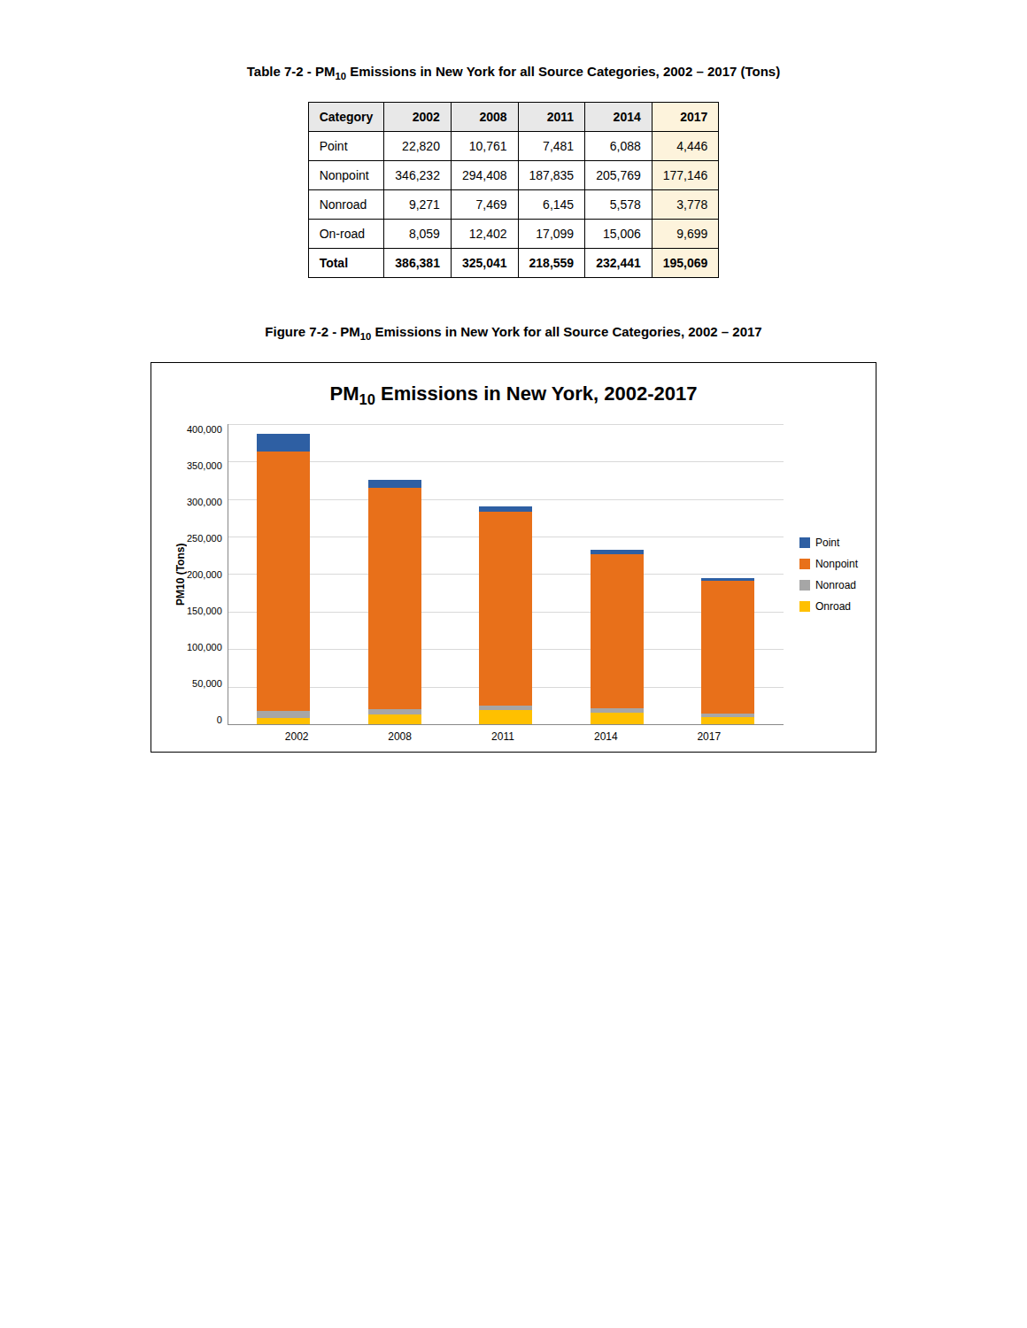Table 7-2 - PM10 Emissions in New York for all Source Categories, 2002 – 2017 (Tons)
| Category | 2002 | 2008 | 2011 | 2014 | 2017 |
| --- | --- | --- | --- | --- | --- |
| Point | 22,820 | 10,761 | 7,481 | 6,088 | 4,446 |
| Nonpoint | 346,232 | 294,408 | 187,835 | 205,769 | 177,146 |
| Nonroad | 9,271 | 7,469 | 6,145 | 5,578 | 3,778 |
| On-road | 8,059 | 12,402 | 17,099 | 15,006 | 9,699 |
| Total | 386,381 | 325,041 | 218,559 | 232,441 | 195,069 |
Figure 7-2 - PM10 Emissions in New York for all Source Categories, 2002 – 2017
PM10 Emissions in New York, 2002-2017
PM10 (Tons)
400,000
350,000
300,000
250,000
200,000
150,000
100,000
50,000
0
Point
Nonpoint
Nonroad
Onroad
2002 2008 2011 2014 2017